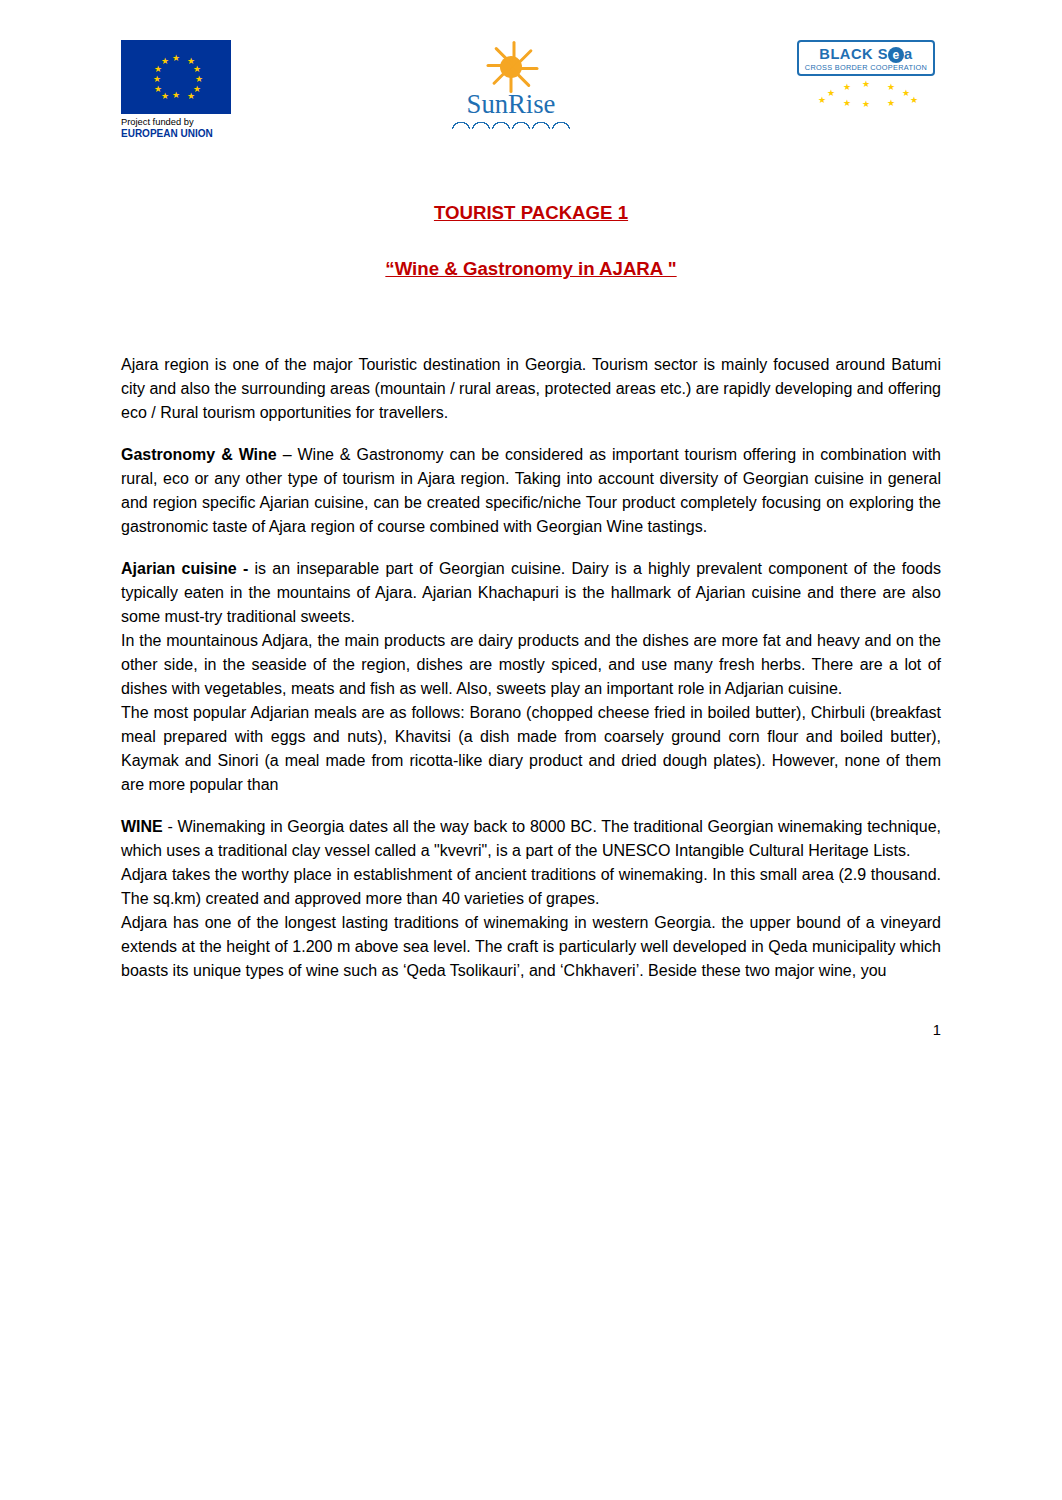★ ★ ★ ★ ★ ★ ★ ★ ★ ★ ★ ★
Project funded by
EUROPEAN UNION
SunRise
BLACK Sea
CROSS BORDER COOPERATION
★ ★ ★ ★ ★ ★ ★ ★ ★ ★
TOURIST PACKAGE 1
“Wine & Gastronomy in AJARA "
Ajara region is one of the major Touristic destination in Georgia. Tourism sector is mainly focused around Batumi city and also the surrounding areas (mountain / rural areas, protected areas etc.) are rapidly developing and offering eco / Rural tourism opportunities for travellers.
Gastronomy & Wine – Wine & Gastronomy can be considered as important tourism offering in combination with rural, eco or any other type of tourism in Ajara region. Taking into account diversity of Georgian cuisine in general and region specific Ajarian cuisine, can be created specific/niche Tour product completely focusing on exploring the gastronomic taste of Ajara region of course combined with Georgian Wine tastings.
Ajarian cuisine - is an inseparable part of Georgian cuisine. Dairy is a highly prevalent component of the foods typically eaten in the mountains of Ajara. Ajarian Khachapuri is the hallmark of Ajarian cuisine and there are also some must-try traditional sweets.
In the mountainous Adjara, the main products are dairy products and the dishes are more fat and heavy and on the other side, in the seaside of the region, dishes are mostly spiced, and use many fresh herbs. There are a lot of dishes with vegetables, meats and fish as well. Also, sweets play an important role in Adjarian cuisine.
The most popular Adjarian meals are as follows: Borano (chopped cheese fried in boiled butter), Chirbuli (breakfast meal prepared with eggs and nuts), Khavitsi (a dish made from coarsely ground corn flour and boiled butter), Kaymak and Sinori (a meal made from ricotta-like diary product and dried dough plates). However, none of them are more popular than
WINE - Winemaking in Georgia dates all the way back to 8000 BC. The traditional Georgian winemaking technique, which uses a traditional clay vessel called a "kvevri", is a part of the UNESCO Intangible Cultural Heritage Lists.
Adjara takes the worthy place in establishment of ancient traditions of winemaking. In this small area (2.9 thousand. The sq.km) created and approved more than 40 varieties of grapes.
Adjara has one of the longest lasting traditions of winemaking in western Georgia. the upper bound of a vineyard extends at the height of 1.200 m above sea level. The craft is particularly well developed in Qeda municipality which boasts its unique types of wine such as ‘Qeda Tsolikauri’, and ‘Chkhaveri’. Beside these two major wine, you
1